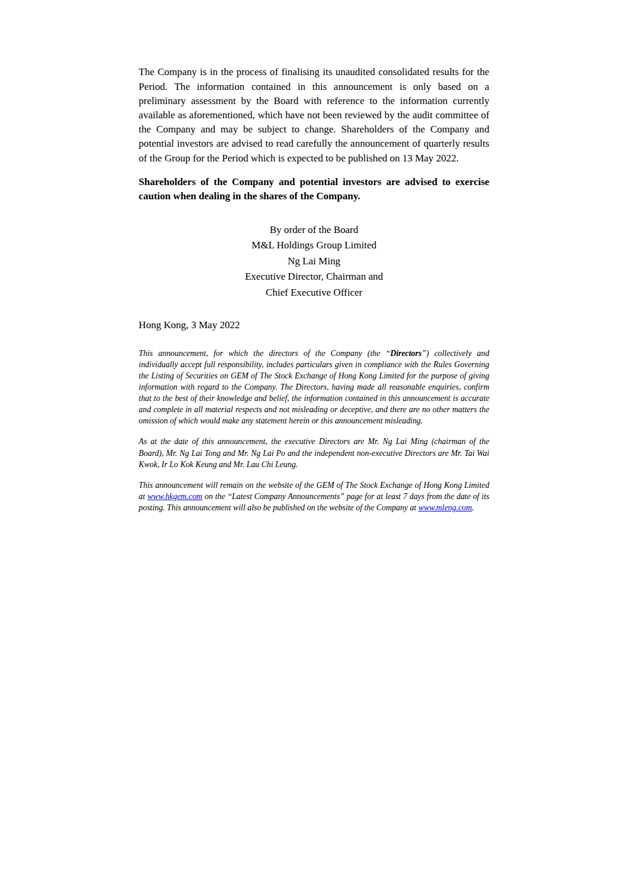The Company is in the process of finalising its unaudited consolidated results for the Period. The information contained in this announcement is only based on a preliminary assessment by the Board with reference to the information currently available as aforementioned, which have not been reviewed by the audit committee of the Company and may be subject to change. Shareholders of the Company and potential investors are advised to read carefully the announcement of quarterly results of the Group for the Period which is expected to be published on 13 May 2022.
Shareholders of the Company and potential investors are advised to exercise caution when dealing in the shares of the Company.
By order of the Board
M&L Holdings Group Limited
Ng Lai Ming
Executive Director, Chairman and
Chief Executive Officer
Hong Kong, 3 May 2022
This announcement, for which the directors of the Company (the “Directors”) collectively and individually accept full responsibility, includes particulars given in compliance with the Rules Governing the Listing of Securities on GEM of The Stock Exchange of Hong Kong Limited for the purpose of giving information with regard to the Company. The Directors, having made all reasonable enquiries, confirm that to the best of their knowledge and belief, the information contained in this announcement is accurate and complete in all material respects and not misleading or deceptive, and there are no other matters the omission of which would make any statement herein or this announcement misleading.
As at the date of this announcement, the executive Directors are Mr. Ng Lai Ming (chairman of the Board), Mr. Ng Lai Tong and Mr. Ng Lai Po and the independent non-executive Directors are Mr. Tai Wai Kwok, Ir Lo Kok Keung and Mr. Lau Chi Leung.
This announcement will remain on the website of the GEM of The Stock Exchange of Hong Kong Limited at www.hkgem.com on the “Latest Company Announcements” page for at least 7 days from the date of its posting. This announcement will also be published on the website of the Company at www.mleng.com.